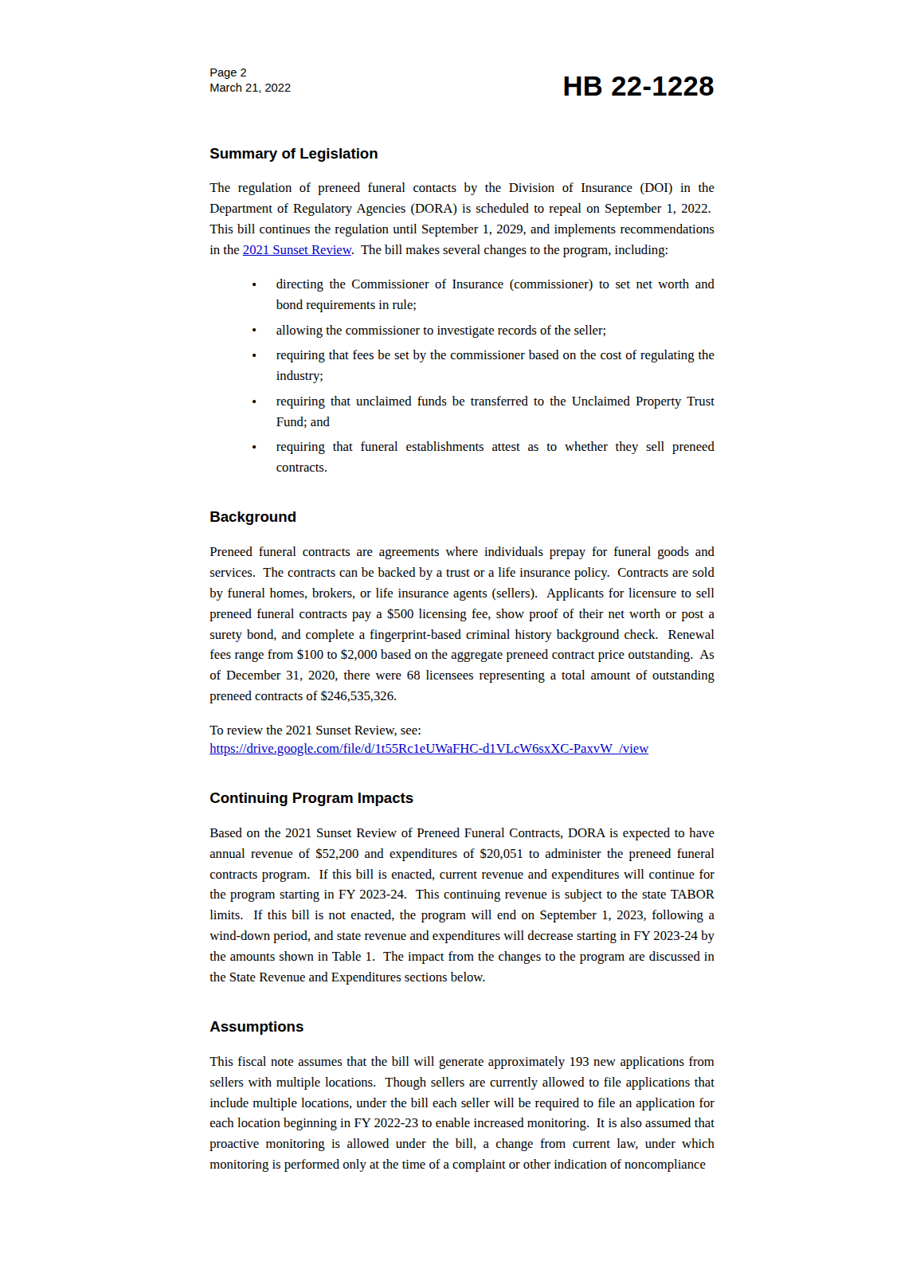Page 2
March 21, 2022
HB 22-1228
Summary of Legislation
The regulation of preneed funeral contacts by the Division of Insurance (DOI) in the Department of Regulatory Agencies (DORA) is scheduled to repeal on September 1, 2022. This bill continues the regulation until September 1, 2029, and implements recommendations in the 2021 Sunset Review. The bill makes several changes to the program, including:
directing the Commissioner of Insurance (commissioner) to set net worth and bond requirements in rule;
allowing the commissioner to investigate records of the seller;
requiring that fees be set by the commissioner based on the cost of regulating the industry;
requiring that unclaimed funds be transferred to the Unclaimed Property Trust Fund; and
requiring that funeral establishments attest as to whether they sell preneed contracts.
Background
Preneed funeral contracts are agreements where individuals prepay for funeral goods and services. The contracts can be backed by a trust or a life insurance policy. Contracts are sold by funeral homes, brokers, or life insurance agents (sellers). Applicants for licensure to sell preneed funeral contracts pay a $500 licensing fee, show proof of their net worth or post a surety bond, and complete a fingerprint-based criminal history background check. Renewal fees range from $100 to $2,000 based on the aggregate preneed contract price outstanding. As of December 31, 2020, there were 68 licensees representing a total amount of outstanding preneed contracts of $246,535,326.
To review the 2021 Sunset Review, see:
https://drive.google.com/file/d/1t55Rc1eUWaFHC-d1VLcW6sxXC-PaxvW_/view
Continuing Program Impacts
Based on the 2021 Sunset Review of Preneed Funeral Contracts, DORA is expected to have annual revenue of $52,200 and expenditures of $20,051 to administer the preneed funeral contracts program. If this bill is enacted, current revenue and expenditures will continue for the program starting in FY 2023-24. This continuing revenue is subject to the state TABOR limits. If this bill is not enacted, the program will end on September 1, 2023, following a wind-down period, and state revenue and expenditures will decrease starting in FY 2023-24 by the amounts shown in Table 1. The impact from the changes to the program are discussed in the State Revenue and Expenditures sections below.
Assumptions
This fiscal note assumes that the bill will generate approximately 193 new applications from sellers with multiple locations. Though sellers are currently allowed to file applications that include multiple locations, under the bill each seller will be required to file an application for each location beginning in FY 2022-23 to enable increased monitoring. It is also assumed that proactive monitoring is allowed under the bill, a change from current law, under which monitoring is performed only at the time of a complaint or other indication of noncompliance